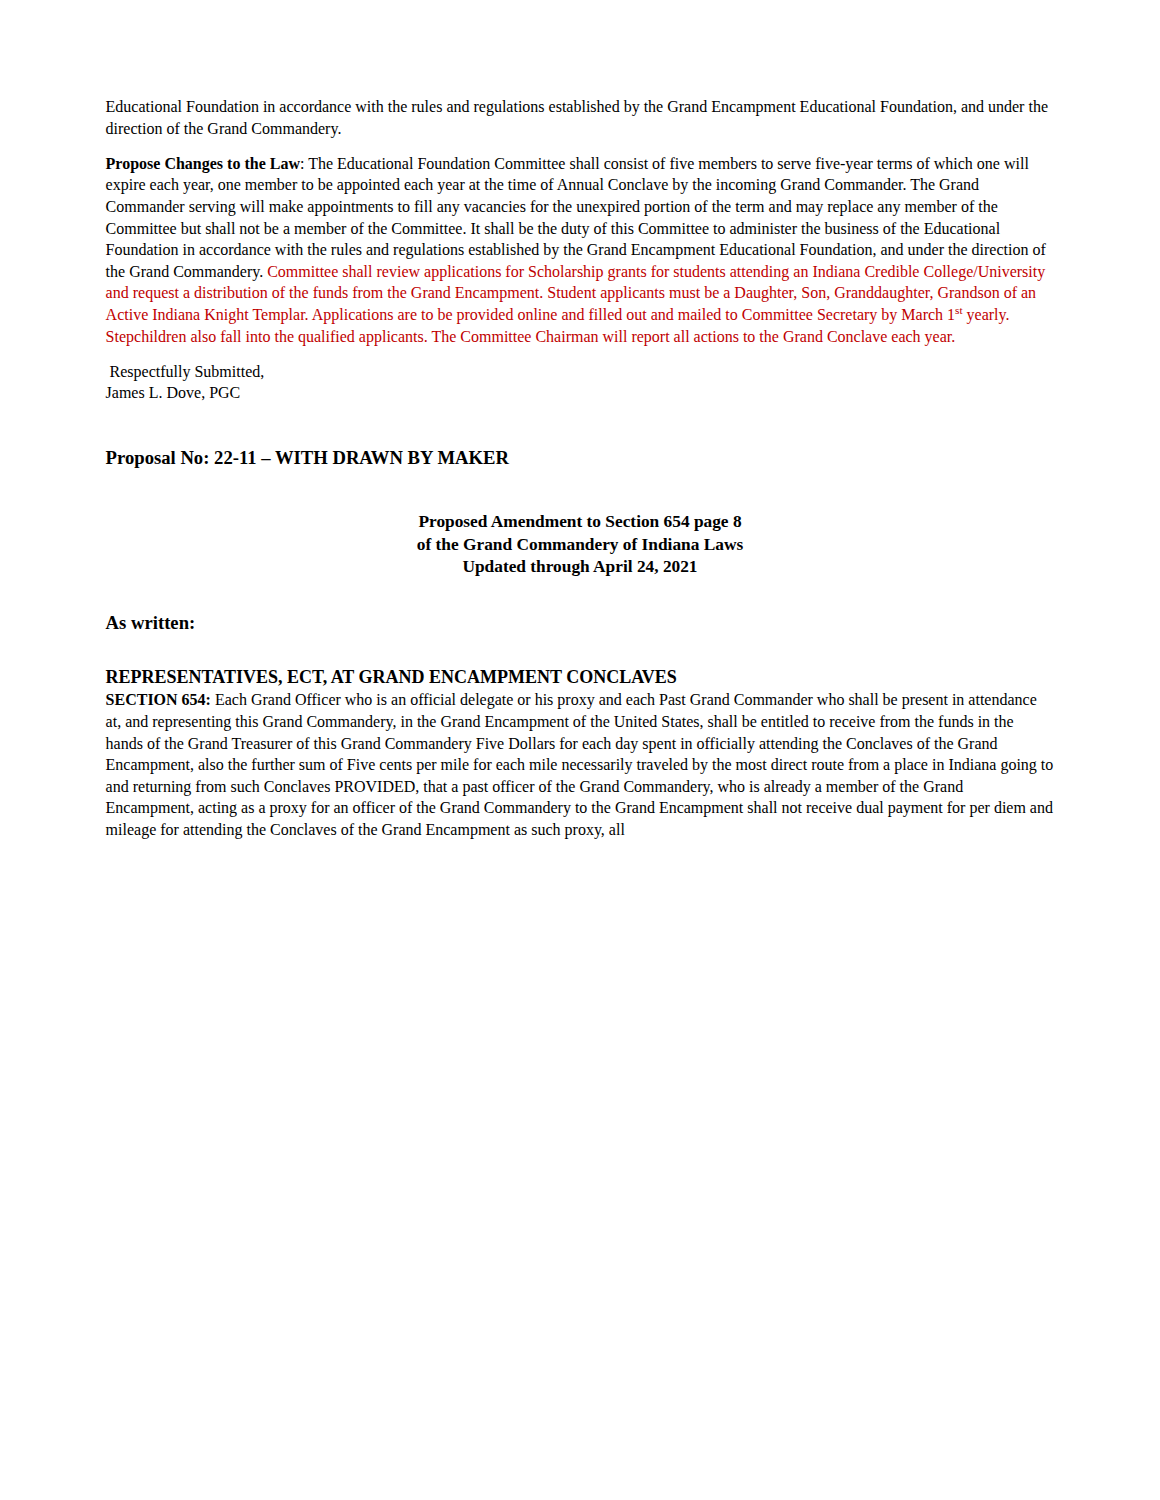Educational Foundation in accordance with the rules and regulations established by the Grand Encampment Educational Foundation, and under the direction of the Grand Commandery.
Propose Changes to the Law: The Educational Foundation Committee shall consist of five members to serve five-year terms of which one will expire each year, one member to be appointed each year at the time of Annual Conclave by the incoming Grand Commander. The Grand Commander serving will make appointments to fill any vacancies for the unexpired portion of the term and may replace any member of the Committee but shall not be a member of the Committee. It shall be the duty of this Committee to administer the business of the Educational Foundation in accordance with the rules and regulations established by the Grand Encampment Educational Foundation, and under the direction of the Grand Commandery. Committee shall review applications for Scholarship grants for students attending an Indiana Credible College/University and request a distribution of the funds from the Grand Encampment. Student applicants must be a Daughter, Son, Granddaughter, Grandson of an Active Indiana Knight Templar. Applications are to be provided online and filled out and mailed to Committee Secretary by March 1st yearly. Stepchildren also fall into the qualified applicants. The Committee Chairman will report all actions to the Grand Conclave each year.
Respectfully Submitted,
James L. Dove, PGC
Proposal No: 22-11 – WITH DRAWN BY MAKER
Proposed Amendment to Section 654 page 8
of the Grand Commandery of Indiana Laws
Updated through April 24, 2021
As written:
REPRESENTATIVES, ECT, AT GRAND ENCAMPMENT CONCLAVES
SECTION 654: Each Grand Officer who is an official delegate or his proxy and each Past Grand Commander who shall be present in attendance at, and representing this Grand Commandery, in the Grand Encampment of the United States, shall be entitled to receive from the funds in the hands of the Grand Treasurer of this Grand Commandery Five Dollars for each day spent in officially attending the Conclaves of the Grand Encampment, also the further sum of Five cents per mile for each mile necessarily traveled by the most direct route from a place in Indiana going to and returning from such Conclaves PROVIDED, that a past officer of the Grand Commandery, who is already a member of the Grand Encampment, acting as a proxy for an officer of the Grand Commandery to the Grand Encampment shall not receive dual payment for per diem and mileage for attending the Conclaves of the Grand Encampment as such proxy, all